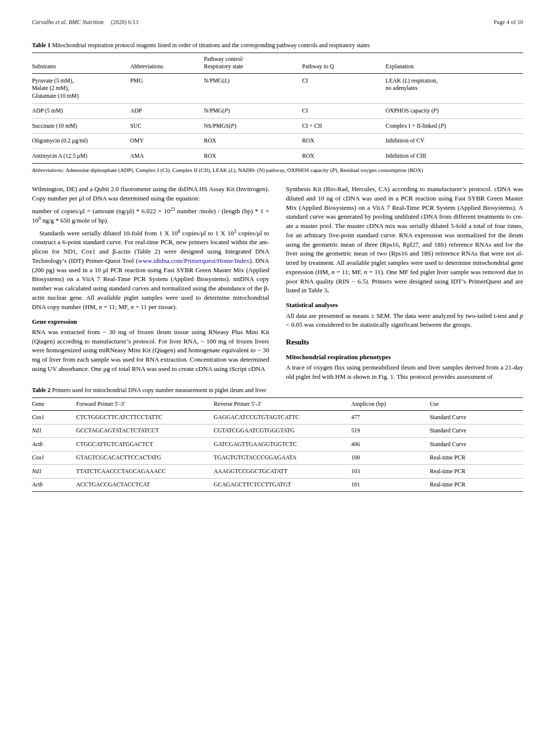Carvalho et al. BMC Nutrition (2020) 6:13
Page 4 of 10
Table 1 Mitochondrial respiration protocol reagents listed in order of titrations and the corresponding pathway controls and respiratory states
| Substrates | Abbreviations | Pathway control/ Respiratory state | Pathway to Q | Explanation |
| --- | --- | --- | --- | --- |
| Pyruvate (5 mM), Malate (2 mM), Glutamate (10 mM) | PMG | N/PMG( L ) | CI | LEAK ( L ) respiration, no adenylates |
| ADP (5 mM) | ADP | N/PMG( P ) | CI | OXPHOS capacity ( P ) |
| Succinate (10 mM) | SUC | NS/PMGS( P ) | CI + CII | Complex I + II-linked ( P ) |
| Oligomycin (0.2 μg/ml) | OMY | ROX | ROX | Inhibition of CV |
| Antimycin A (12.5 μM) | AMA | ROX | ROX | Inhibition of CIII |
Abbreviations: Adenosine diphosphate (ADP), Complex I (CI), Complex II (CII), LEAK (L), NADH- (N) pathway, OXPHOS capacity (P), Residual oxygen consumption (ROX)
Wilmington, DE) and a Qubit 2.0 fluorometer using the dsDNA HS Assay Kit (Invitrogen). Copy number per μl of DNA was determined using the equation:
number of copies/μl = (amount (ng/μl) * 6.022 × 1023 number /mole) / (length (bp) * 1 × 109 ng/g * 650 g/mole of bp).
Standards were serially diluted 10-fold from 1 X 108 copies/μl to 1 X 103 copies/μl to construct a 6-point standard curve. For real-time PCR, new primers located within the amplicon for ND1, Cox1 and β-actin (Table 2) were designed using Integrated DNA Technology’s (IDT) Primer-Quest Tool (www.idtdna.com/Primerquest/Home/Index). DNA (200 pg) was used in a 10 μl PCR reaction using Fast SYBR Green Master Mix (Applied Biosystems) on a ViiA 7 Real-Time PCR System (Applied Biosystems). mtDNA copy number was calculated using standard curves and normalized using the abundance of the β-actin nuclear gene. All available piglet samples were used to determine mitochondrial DNA copy number (HM, n = 11; MF, n = 11 per tissue).
Gene expression
RNA was extracted from ~ 30 mg of frozen ileum tissue using RNeasy Plus Mini Kit (Qiagen) according to manufacturer’s protocol. For liver RNA, ~ 100 mg of frozen livers were homogenized using miRNeasy Mini Kit (Qiagen) and homogenate equivalent to ~ 30 mg of liver from each sample was used for RNA extraction. Concentration was determined using UV absorbance. One μg of total RNA was used to create cDNA using iScript cDNA
Synthesis Kit (Bio-Rad, Hercules, CA) according to manufacturer’s protocol. cDNA was diluted and 10 ng of cDNA was used in a PCR reaction using Fast SYBR Green Master Mix (Applied Biosystems) on a ViiA 7 Real-Time PCR System (Applied Biosystems). A standard curve was generated by pooling undiluted cDNA from different treatments to create a master pool. The master cDNA mix was serially diluted 5-fold a total of four times, for an arbitrary five-point standard curve. RNA expression was normalized for the ileum using the geometric mean of three (Rps16, Rpl27, and 18S) reference RNAs and for the liver using the geometric mean of two (Rps16 and 18S) reference RNAs that were not altered by treatment. All available piglet samples were used to determine mitochondrial gene expression (HM, n = 11; MF, n = 11). One MF fed piglet liver sample was removed due to poor RNA quality (RIN ~ 6.5). Primers were designed using IDT’s PrimerQuest and are listed in Table 3.
Statistical analyses
All data are presented as means ± SEM. The data were analyzed by two-tailed t-test and p < 0.05 was considered to be statistically significant between the groups.
Results
Mitochondrial respiration phenotypes
A trace of oxygen flux using permeabilized ileum and liver samples derived from a 21-day old piglet fed with HM is shown in Fig. 1. This protocol provides assessment of
Table 2 Primers used for mitochondrial DNA copy number measurement in piglet ileum and liver
| Gene | Forward Primer 5′-3′ | Reverse Primer 5′-3′ | Amplicon (bp) | Use |
| --- | --- | --- | --- | --- |
| Cox1 | CTCTGGGCTTCATCTTCCTATTC | GAGGACATCCGTGTAGTCATTC | 477 | Standard Curve |
| Nd1 | GCCTAGCAGTATACTCTATCCT | CGTATCGGAATCGTGGGTATG | 519 | Standard Curve |
| Actb | CTGGCATTGTCATGGACTCT | GATCGAGTTGAAGGTGGTCTC | 496 | Standard Curve |
| Cox1 | GTAGTCGCACACTTCCACTATG | TGAGTGTGTACCCGGAGAATA | 100 | Real-time PCR |
| Nd1 | TTATCTCAACCCTAGCAGAAACC | AAAGGTCCGGCTGCATATT | 103 | Real-time PCR |
| Actb | ACCTGACCGACTACCTCAT | GCAGAGCTTCTCCTTGATGT | 101 | Real-time PCR |